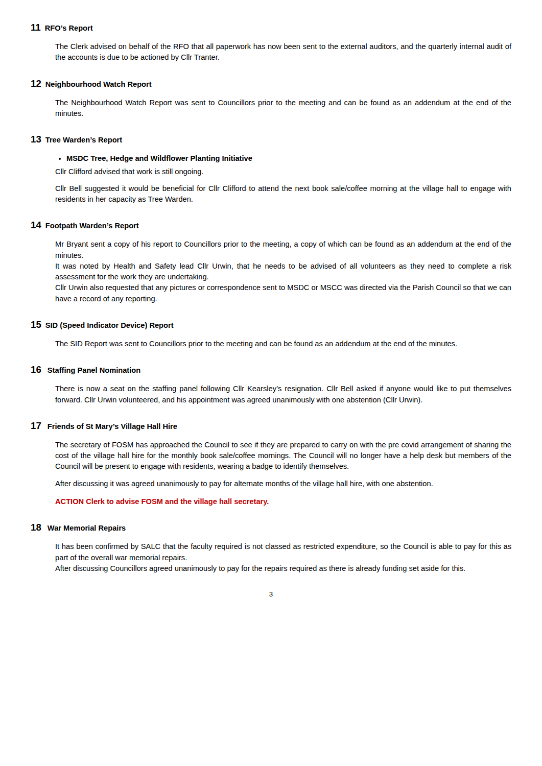11 RFO’s Report
The Clerk advised on behalf of the RFO that all paperwork has now been sent to the external auditors, and the quarterly internal audit of the accounts is due to be actioned by Cllr Tranter.
12 Neighbourhood Watch Report
The Neighbourhood Watch Report was sent to Councillors prior to the meeting and can be found as an addendum at the end of the minutes.
13 Tree Warden’s Report
MSDC Tree, Hedge and Wildflower Planting Initiative
Cllr Clifford advised that work is still ongoing.
Cllr Bell suggested it would be beneficial for Cllr Clifford to attend the next book sale/coffee morning at the village hall to engage with residents in her capacity as Tree Warden.
14 Footpath Warden’s Report
Mr Bryant sent a copy of his report to Councillors prior to the meeting, a copy of which can be found as an addendum at the end of the minutes.
It was noted by Health and Safety lead Cllr Urwin, that he needs to be advised of all volunteers as they need to complete a risk assessment for the work they are undertaking.
Cllr Urwin also requested that any pictures or correspondence sent to MSDC or MSCC was directed via the Parish Council so that we can have a record of any reporting.
15 SID (Speed Indicator Device) Report
The SID Report was sent to Councillors prior to the meeting and can be found as an addendum at the end of the minutes.
16 Staffing Panel Nomination
There is now a seat on the staffing panel following Cllr Kearsley’s resignation. Cllr Bell asked if anyone would like to put themselves forward. Cllr Urwin volunteered, and his appointment was agreed unanimously with one abstention (Cllr Urwin).
17 Friends of St Mary’s Village Hall Hire
The secretary of FOSM has approached the Council to see if they are prepared to carry on with the pre covid arrangement of sharing the cost of the village hall hire for the monthly book sale/coffee mornings. The Council will no longer have a help desk but members of the Council will be present to engage with residents, wearing a badge to identify themselves.
After discussing it was agreed unanimously to pay for alternate months of the village hall hire, with one abstention.
ACTION Clerk to advise FOSM and the village hall secretary.
18 War Memorial Repairs
It has been confirmed by SALC that the faculty required is not classed as restricted expenditure, so the Council is able to pay for this as part of the overall war memorial repairs.
After discussing Councillors agreed unanimously to pay for the repairs required as there is already funding set aside for this.
3